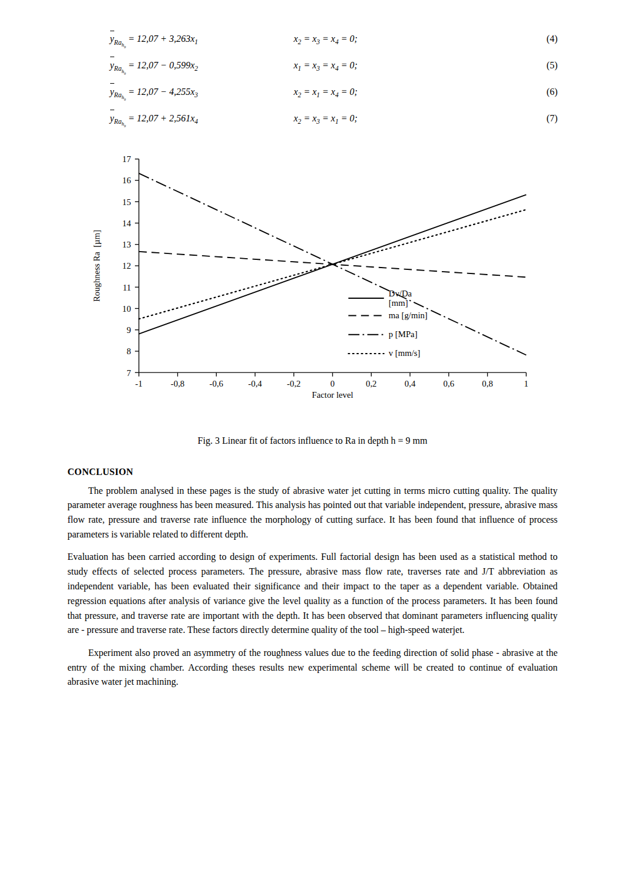yRah9 = 12,07 + 3,263x1
x2 = x3 = x4 = 0;
(4)
yRah9 = 12,07 − 0,599x2
x1 = x3 = x4 = 0;
(5)
yRah9 = 12,07 − 4,255x3
x2 = x1 = x4 = 0;
(6)
yRah9 = 12,07 + 2,561x4
x2 = x3 = x1 = 0;
(7)
Linear fit of factors influence to Ra in depth h = 9 mm Line chart. Vertical axis: Roughness Ra in micrometres, from 7 to 17. Horizontal axis: factor level from minus 1 to 1. Four lines: Dv/Da in millimetres rising from about 8.8 to 15.3; ma in grams per minute falling slightly from about 12.7 to 11.5; p in megapascals falling steeply from about 16.3 to 7.8; v in millimetres per second rising from about 9.5 to 14.6. y scale: 7 at y=290, 17 at y=20 => 27 px per unit x scale: -1 at x=90, 1 at x=580 => 245 px per unit 17 16 15 14 13 12 11 10 9 8 7 -1 -0,8 -0,6 -0,4 -0,2 0 0,2 0,4 0,6 0,8 1 Factor level Roughness Ra [µm] Dv/Da [mm] ma [g/min] p [MPa] v [mm/s]
Fig. 3 Linear fit of factors influence to Ra in depth h = 9 mm
CONCLUSION
The problem analysed in these pages is the study of abrasive water jet cutting in terms micro cutting quality. The quality parameter average roughness has been measured. This analysis has pointed out that variable independent, pressure, abrasive mass flow rate, pressure and traverse rate influence the morphology of cutting surface. It has been found that influence of process parameters is variable related to different depth.
Evaluation has been carried according to design of experiments. Full factorial design has been used as a statistical method to study effects of selected process parameters. The pressure, abrasive mass flow rate, traverses rate and J/T abbreviation as independent variable, has been evaluated their significance and their impact to the taper as a dependent variable. Obtained regression equations after analysis of variance give the level quality as a function of the process parameters. It has been found that pressure, and traverse rate are important with the depth. It has been observed that dominant parameters influencing quality are - pressure and traverse rate. These factors directly determine quality of the tool – high-speed waterjet.
Experiment also proved an asymmetry of the roughness values due to the feeding direction of solid phase - abrasive at the entry of the mixing chamber. According theses results new experimental scheme will be created to continue of evaluation abrasive water jet machining.